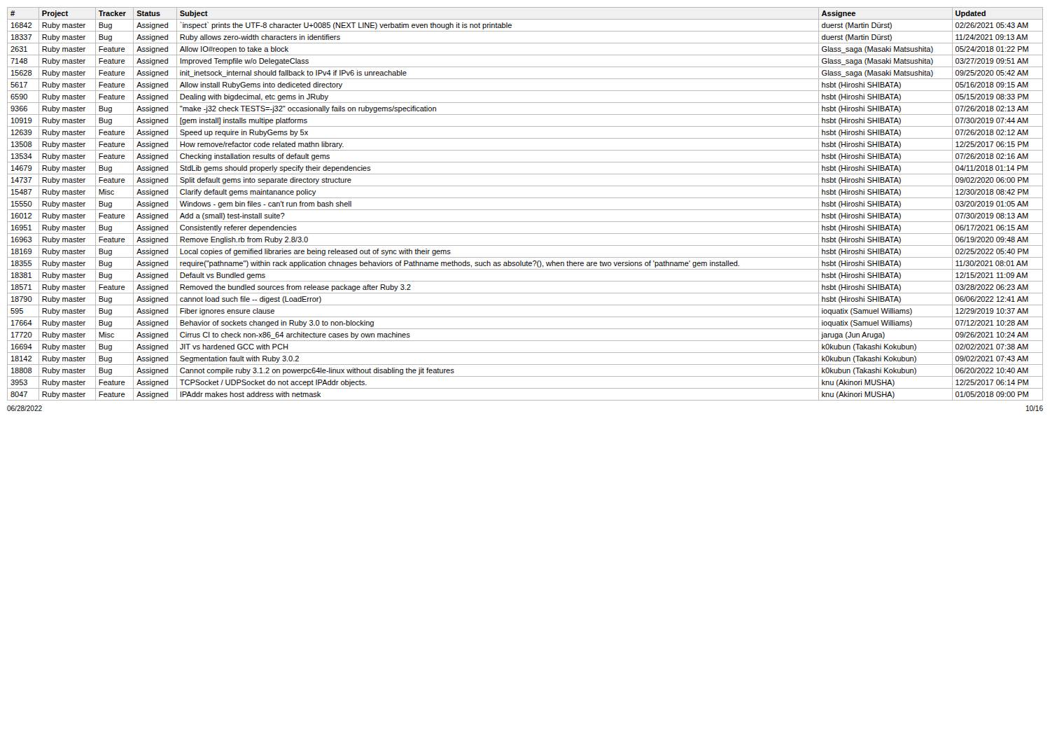| # | Project | Tracker | Status | Subject | Assignee | Updated |
| --- | --- | --- | --- | --- | --- | --- |
| 16842 | Ruby master | Bug | Assigned | `inspect` prints the UTF-8 character U+0085 (NEXT LINE) verbatim even though it is not printable | duerst (Martin Dürst) | 02/26/2021 05:43 AM |
| 18337 | Ruby master | Bug | Assigned | Ruby allows zero-width characters in identifiers | duerst (Martin Dürst) | 11/24/2021 09:13 AM |
| 2631 | Ruby master | Feature | Assigned | Allow IO#reopen to take a block | Glass_saga (Masaki Matsushita) | 05/24/2018 01:22 PM |
| 7148 | Ruby master | Feature | Assigned | Improved Tempfile w/o DelegateClass | Glass_saga (Masaki Matsushita) | 03/27/2019 09:51 AM |
| 15628 | Ruby master | Feature | Assigned | init_inetsock_internal should fallback to IPv4 if IPv6 is unreachable | Glass_saga (Masaki Matsushita) | 09/25/2020 05:42 AM |
| 5617 | Ruby master | Feature | Assigned | Allow install RubyGems into dediceted directory | hsbt (Hiroshi SHIBATA) | 05/16/2018 09:15 AM |
| 6590 | Ruby master | Feature | Assigned | Dealing with bigdecimal, etc gems in JRuby | hsbt (Hiroshi SHIBATA) | 05/15/2019 08:33 PM |
| 9366 | Ruby master | Bug | Assigned | "make -j32 check TESTS=-j32" occasionally fails on rubygems/specification | hsbt (Hiroshi SHIBATA) | 07/26/2018 02:13 AM |
| 10919 | Ruby master | Bug | Assigned | [gem install] installs multipe platforms | hsbt (Hiroshi SHIBATA) | 07/30/2019 07:44 AM |
| 12639 | Ruby master | Feature | Assigned | Speed up require in RubyGems by 5x | hsbt (Hiroshi SHIBATA) | 07/26/2018 02:12 AM |
| 13508 | Ruby master | Feature | Assigned | How remove/refactor code related mathn library. | hsbt (Hiroshi SHIBATA) | 12/25/2017 06:15 PM |
| 13534 | Ruby master | Feature | Assigned | Checking installation results of default gems | hsbt (Hiroshi SHIBATA) | 07/26/2018 02:16 AM |
| 14679 | Ruby master | Bug | Assigned | StdLib gems should properly specify their dependencies | hsbt (Hiroshi SHIBATA) | 04/11/2018 01:14 PM |
| 14737 | Ruby master | Feature | Assigned | Split default gems into separate directory structure | hsbt (Hiroshi SHIBATA) | 09/02/2020 06:00 PM |
| 15487 | Ruby master | Misc | Assigned | Clarify default gems maintanance policy | hsbt (Hiroshi SHIBATA) | 12/30/2018 08:42 PM |
| 15550 | Ruby master | Bug | Assigned | Windows - gem bin files - can't run from bash shell | hsbt (Hiroshi SHIBATA) | 03/20/2019 01:05 AM |
| 16012 | Ruby master | Feature | Assigned | Add a (small) test-install suite? | hsbt (Hiroshi SHIBATA) | 07/30/2019 08:13 AM |
| 16951 | Ruby master | Bug | Assigned | Consistently referer dependencies | hsbt (Hiroshi SHIBATA) | 06/17/2021 06:15 AM |
| 16963 | Ruby master | Feature | Assigned | Remove English.rb from Ruby 2.8/3.0 | hsbt (Hiroshi SHIBATA) | 06/19/2020 09:48 AM |
| 18169 | Ruby master | Bug | Assigned | Local copies of gemified libraries are being released out of sync with their gems | hsbt (Hiroshi SHIBATA) | 02/25/2022 05:40 PM |
| 18355 | Ruby master | Bug | Assigned | require("pathname") within rack application chnages behaviors of Pathname methods, such as absolute?(), when there are two versions of 'pathname' gem installed. | hsbt (Hiroshi SHIBATA) | 11/30/2021 08:01 AM |
| 18381 | Ruby master | Bug | Assigned | Default vs Bundled gems | hsbt (Hiroshi SHIBATA) | 12/15/2021 11:09 AM |
| 18571 | Ruby master | Feature | Assigned | Removed the bundled sources from release package after Ruby 3.2 | hsbt (Hiroshi SHIBATA) | 03/28/2022 06:23 AM |
| 18790 | Ruby master | Bug | Assigned | cannot load such file -- digest (LoadError) | hsbt (Hiroshi SHIBATA) | 06/06/2022 12:41 AM |
| 595 | Ruby master | Bug | Assigned | Fiber ignores ensure clause | ioquatix (Samuel Williams) | 12/29/2019 10:37 AM |
| 17664 | Ruby master | Bug | Assigned | Behavior of sockets changed in Ruby 3.0 to non-blocking | ioquatix (Samuel Williams) | 07/12/2021 10:28 AM |
| 17720 | Ruby master | Misc | Assigned | Cirrus CI to check non-x86_64 architecture cases by own machines | jaruga (Jun Aruga) | 09/26/2021 10:24 AM |
| 16694 | Ruby master | Bug | Assigned | JIT vs hardened GCC with PCH | k0kubun (Takashi Kokubun) | 02/02/2021 07:38 AM |
| 18142 | Ruby master | Bug | Assigned | Segmentation fault with Ruby 3.0.2 | k0kubun (Takashi Kokubun) | 09/02/2021 07:43 AM |
| 18808 | Ruby master | Bug | Assigned | Cannot compile ruby 3.1.2 on powerpc64le-linux without disabling the jit features | k0kubun (Takashi Kokubun) | 06/20/2022 10:40 AM |
| 3953 | Ruby master | Feature | Assigned | TCPSocket / UDPSocket do not accept IPAddr objects. | knu (Akinori MUSHA) | 12/25/2017 06:14 PM |
| 8047 | Ruby master | Feature | Assigned | IPAddr makes host address with netmask | knu (Akinori MUSHA) | 01/05/2018 09:00 PM |
06/28/2022 10/16